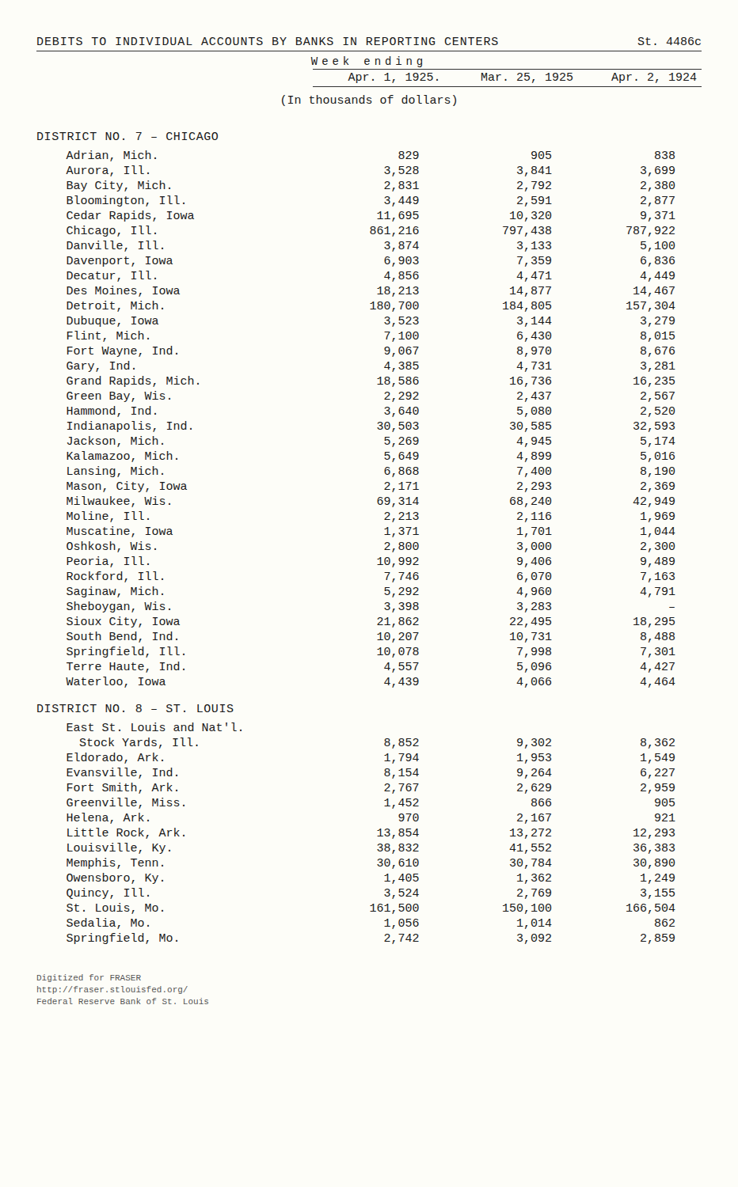Debits to Individual Accounts by Banks in Reporting Centers
St. 4486c
Week ending
| | Apr. 1, 1925. | Mar. 25, 1925 | Apr. 2, 1924 |
| --- | --- | --- | --- |
| (In thousands of dollars) |
| DISTRICT NO. 7 – CHICAGO |
| Adrian, Mich. | 829 | 905 | 838 |
| Aurora, Ill. | 3,528 | 3,841 | 3,699 |
| Bay City, Mich. | 2,831 | 2,792 | 2,380 |
| Bloomington, Ill. | 3,449 | 2,591 | 2,877 |
| Cedar Rapids, Iowa | 11,695 | 10,320 | 9,371 |
| Chicago, Ill. | 861,216 | 797,438 | 787,922 |
| Danville, Ill. | 3,874 | 3,133 | 5,100 |
| Davenport, Iowa | 6,903 | 7,359 | 6,836 |
| Decatur, Ill. | 4,856 | 4,471 | 4,449 |
| Des Moines, Iowa | 18,213 | 14,877 | 14,467 |
| Detroit, Mich. | 180,700 | 184,805 | 157,304 |
| Dubuque, Iowa | 3,523 | 3,144 | 3,279 |
| Flint, Mich. | 7,100 | 6,430 | 8,015 |
| Fort Wayne, Ind. | 9,067 | 8,970 | 8,676 |
| Gary, Ind. | 4,385 | 4,731 | 3,281 |
| Grand Rapids, Mich. | 18,586 | 16,736 | 16,235 |
| Green Bay, Wis. | 2,292 | 2,437 | 2,567 |
| Hammond, Ind. | 3,640 | 5,080 | 2,520 |
| Indianapolis, Ind. | 30,503 | 30,585 | 32,593 |
| Jackson, Mich. | 5,269 | 4,945 | 5,174 |
| Kalamazoo, Mich. | 5,649 | 4,899 | 5,016 |
| Lansing, Mich. | 6,868 | 7,400 | 8,190 |
| Mason, City, Iowa | 2,171 | 2,293 | 2,369 |
| Milwaukee, Wis. | 69,314 | 68,240 | 42,949 |
| Moline, Ill. | 2,213 | 2,116 | 1,969 |
| Muscatine, Iowa | 1,371 | 1,701 | 1,044 |
| Oshkosh, Wis. | 2,800 | 3,000 | 2,300 |
| Peoria, Ill. | 10,992 | 9,406 | 9,489 |
| Rockford, Ill. | 7,746 | 6,070 | 7,163 |
| Saginaw, Mich. | 5,292 | 4,960 | 4,791 |
| Sheboygan, Wis. | 3,398 | 3,283 | – |
| Sioux City, Iowa | 21,862 | 22,495 | 18,295 |
| South Bend, Ind. | 10,207 | 10,731 | 8,488 |
| Springfield, Ill. | 10,078 | 7,998 | 7,301 |
| Terre Haute, Ind. | 4,557 | 5,096 | 4,427 |
| Waterloo, Iowa | 4,439 | 4,066 | 4,464 |
| DISTRICT NO. 8 – ST. LOUIS |
| East St. Louis and Nat'l. | | | |
| Stock Yards, Ill. | 8,852 | 9,302 | 8,362 |
| Eldorado, Ark. | 1,794 | 1,953 | 1,549 |
| Evansville, Ind. | 8,154 | 9,264 | 6,227 |
| Fort Smith, Ark. | 2,767 | 2,629 | 2,959 |
| Greenville, Miss. | 1,452 | 866 | 905 |
| Helena, Ark. | 970 | 2,167 | 921 |
| Little Rock, Ark. | 13,854 | 13,272 | 12,293 |
| Louisville, Ky. | 38,832 | 41,552 | 36,383 |
| Memphis, Tenn. | 30,610 | 30,784 | 30,890 |
| Owensboro, Ky. | 1,405 | 1,362 | 1,249 |
| Quincy, Ill. | 3,524 | 2,769 | 3,155 |
| St. Louis, Mo. | 161,500 | 150,100 | 166,504 |
| Sedalia, Mo. | 1,056 | 1,014 | 862 |
| Springfield, Mo. | 2,742 | 3,092 | 2,859 |
Digitized for FRASER
http://fraser.stlouisfed.org/
Federal Reserve Bank of St. Louis